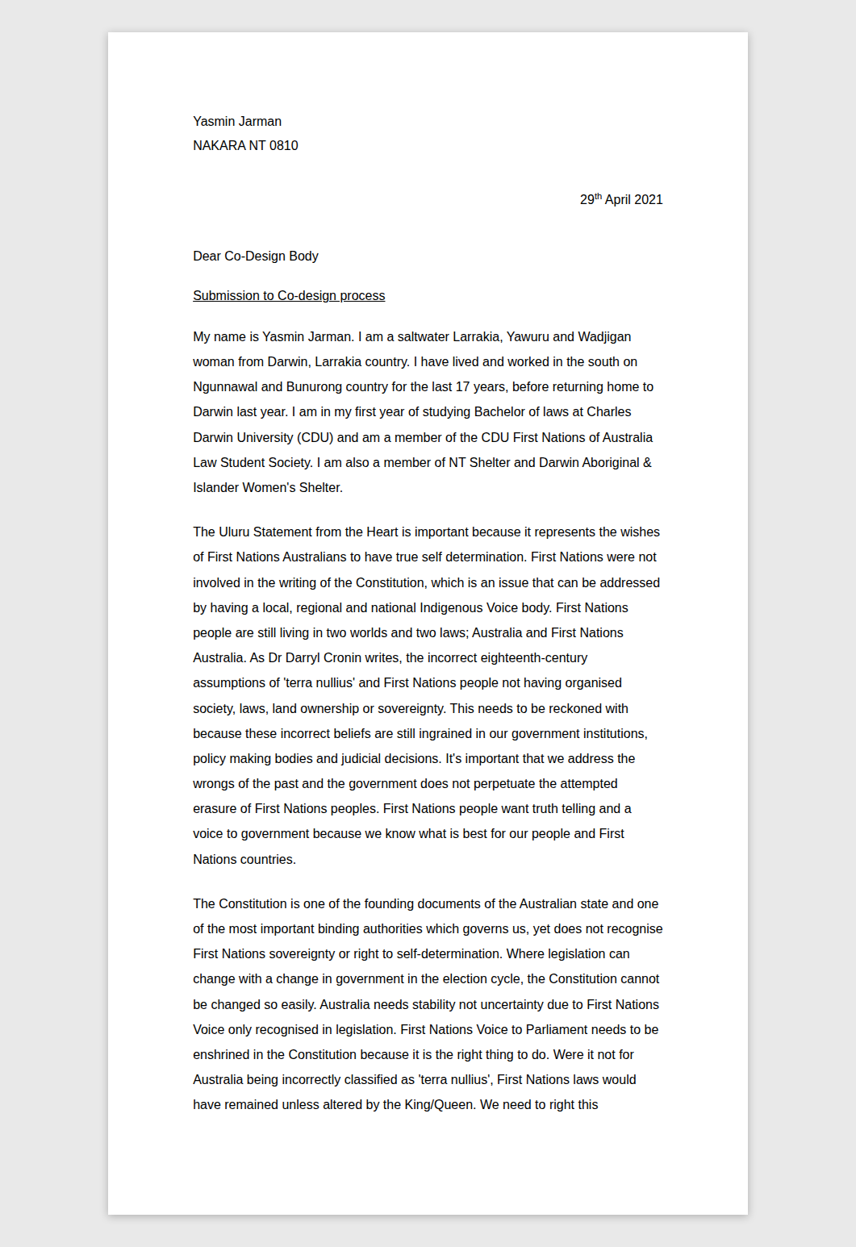Yasmin Jarman
NAKARA NT 0810
29th April 2021
Dear Co-Design Body
Submission to Co-design process
My name is Yasmin Jarman. I am a saltwater Larrakia, Yawuru and Wadjigan woman from Darwin, Larrakia country. I have lived and worked in the south on Ngunnawal and Bunurong country for the last 17 years, before returning home to Darwin last year. I am in my first year of studying Bachelor of laws at Charles Darwin University (CDU) and am a member of the CDU First Nations of Australia Law Student Society. I am also a member of NT Shelter and Darwin Aboriginal & Islander Women's Shelter.
The Uluru Statement from the Heart is important because it represents the wishes of First Nations Australians to have true self determination. First Nations were not involved in the writing of the Constitution, which is an issue that can be addressed by having a local, regional and national Indigenous Voice body. First Nations people are still living in two worlds and two laws; Australia and First Nations Australia. As Dr Darryl Cronin writes, the incorrect eighteenth-century assumptions of 'terra nullius' and First Nations people not having organised society, laws, land ownership or sovereignty. This needs to be reckoned with because these incorrect beliefs are still ingrained in our government institutions, policy making bodies and judicial decisions. It's important that we address the wrongs of the past and the government does not perpetuate the attempted erasure of First Nations peoples. First Nations people want truth telling and a voice to government because we know what is best for our people and First Nations countries.
The Constitution is one of the founding documents of the Australian state and one of the most important binding authorities which governs us, yet does not recognise First Nations sovereignty or right to self-determination. Where legislation can change with a change in government in the election cycle, the Constitution cannot be changed so easily. Australia needs stability not uncertainty due to First Nations Voice only recognised in legislation. First Nations Voice to Parliament needs to be enshrined in the Constitution because it is the right thing to do. Were it not for Australia being incorrectly classified as 'terra nullius', First Nations laws would have remained unless altered by the King/Queen. We need to right this